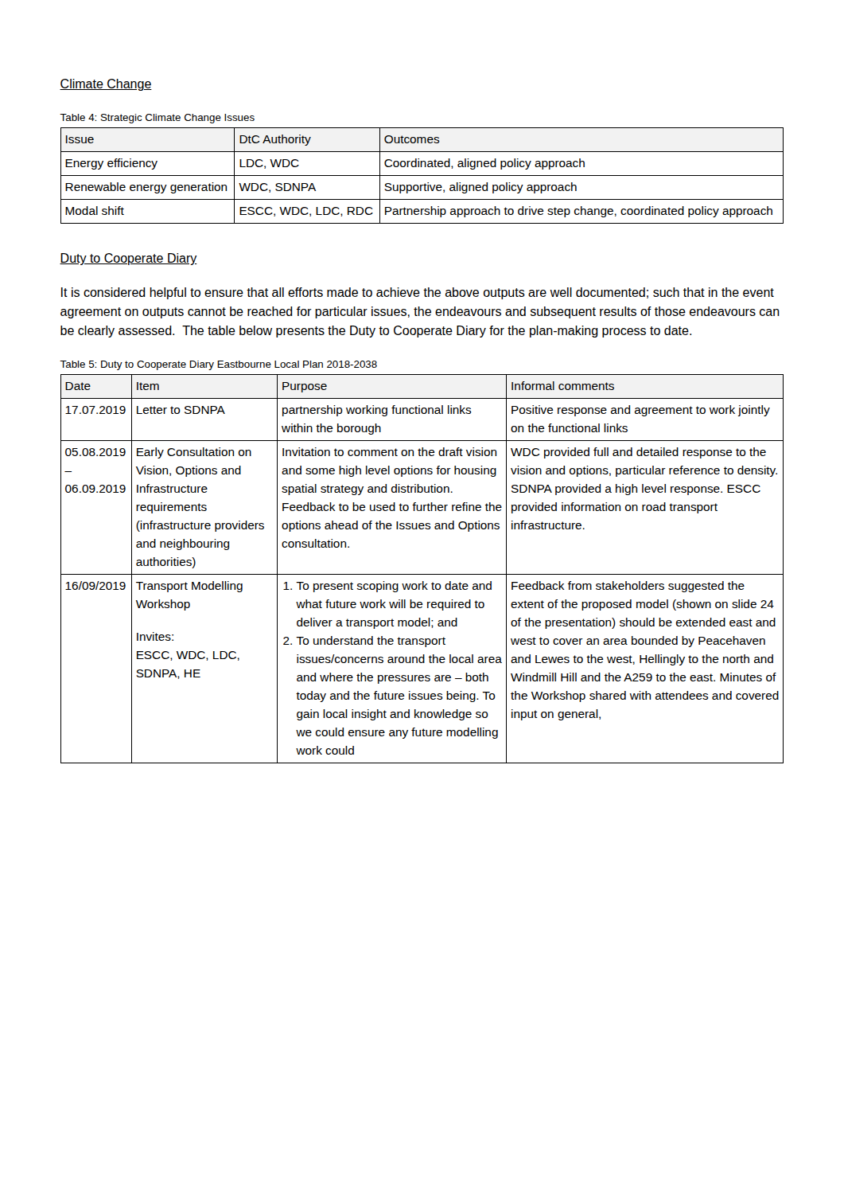Climate Change
Table 4: Strategic Climate Change Issues
| Issue | DtC Authority | Outcomes |
| --- | --- | --- |
| Energy efficiency | LDC, WDC | Coordinated, aligned policy approach |
| Renewable energy generation | WDC, SDNPA | Supportive, aligned policy approach |
| Modal shift | ESCC, WDC, LDC, RDC | Partnership approach to drive step change, coordinated policy approach |
Duty to Cooperate Diary
It is considered helpful to ensure that all efforts made to achieve the above outputs are well documented; such that in the event agreement on outputs cannot be reached for particular issues, the endeavours and subsequent results of those endeavours can be clearly assessed. The table below presents the Duty to Cooperate Diary for the plan-making process to date.
Table 5: Duty to Cooperate Diary Eastbourne Local Plan 2018-2038
| Date | Item | Purpose | Informal comments |
| --- | --- | --- | --- |
| 17.07.2019 | Letter to SDNPA | partnership working functional links within the borough | Positive response and agreement to work jointly on the functional links |
| 05.08.2019 – 06.09.2019 | Early Consultation on Vision, Options and Infrastructure requirements (infrastructure providers and neighbouring authorities) | Invitation to comment on the draft vision and some high level options for housing spatial strategy and distribution. Feedback to be used to further refine the options ahead of the Issues and Options consultation. | WDC provided full and detailed response to the vision and options, particular reference to density. SDNPA provided a high level response. ESCC provided information on road transport infrastructure. |
| 16/09/2019 | Transport Modelling Workshop Invites: ESCC, WDC, LDC, SDNPA, HE | To present scoping work to date and what future work will be required to deliver a transport model; and To understand the transport issues/concerns around the local area and where the pressures are – both today and the future issues being. To gain local insight and knowledge so we could ensure any future modelling work could | Feedback from stakeholders suggested the extent of the proposed model (shown on slide 24 of the presentation) should be extended east and west to cover an area bounded by Peacehaven and Lewes to the west, Hellingly to the north and Windmill Hill and the A259 to the east. Minutes of the Workshop shared with attendees and covered input on general, |